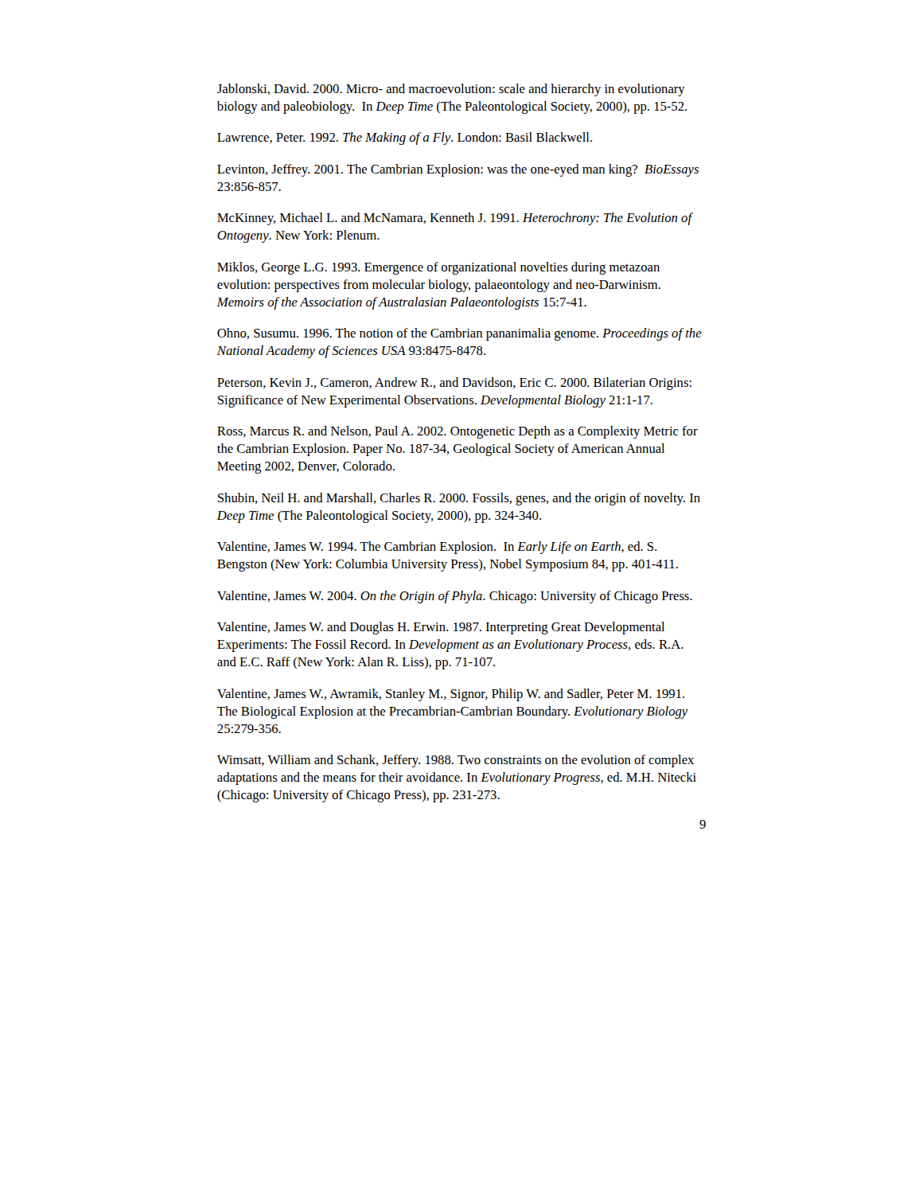Jablonski, David. 2000. Micro- and macroevolution: scale and hierarchy in evolutionary biology and paleobiology. In Deep Time (The Paleontological Society, 2000), pp. 15-52.
Lawrence, Peter. 1992. The Making of a Fly. London: Basil Blackwell.
Levinton, Jeffrey. 2001. The Cambrian Explosion: was the one-eyed man king? BioEssays 23:856-857.
McKinney, Michael L. and McNamara, Kenneth J. 1991. Heterochrony: The Evolution of Ontogeny. New York: Plenum.
Miklos, George L.G. 1993. Emergence of organizational novelties during metazoan evolution: perspectives from molecular biology, palaeontology and neo-Darwinism. Memoirs of the Association of Australasian Palaeontologists 15:7-41.
Ohno, Susumu. 1996. The notion of the Cambrian pananimalia genome. Proceedings of the National Academy of Sciences USA 93:8475-8478.
Peterson, Kevin J., Cameron, Andrew R., and Davidson, Eric C. 2000. Bilaterian Origins: Significance of New Experimental Observations. Developmental Biology 21:1-17.
Ross, Marcus R. and Nelson, Paul A. 2002. Ontogenetic Depth as a Complexity Metric for the Cambrian Explosion. Paper No. 187-34, Geological Society of American Annual Meeting 2002, Denver, Colorado.
Shubin, Neil H. and Marshall, Charles R. 2000. Fossils, genes, and the origin of novelty. In Deep Time (The Paleontological Society, 2000), pp. 324-340.
Valentine, James W. 1994. The Cambrian Explosion. In Early Life on Earth, ed. S. Bengston (New York: Columbia University Press), Nobel Symposium 84, pp. 401-411.
Valentine, James W. 2004. On the Origin of Phyla. Chicago: University of Chicago Press.
Valentine, James W. and Douglas H. Erwin. 1987. Interpreting Great Developmental Experiments: The Fossil Record. In Development as an Evolutionary Process, eds. R.A. and E.C. Raff (New York: Alan R. Liss), pp. 71-107.
Valentine, James W., Awramik, Stanley M., Signor, Philip W. and Sadler, Peter M. 1991. The Biological Explosion at the Precambrian-Cambrian Boundary. Evolutionary Biology 25:279-356.
Wimsatt, William and Schank, Jeffery. 1988. Two constraints on the evolution of complex adaptations and the means for their avoidance. In Evolutionary Progress, ed. M.H. Nitecki (Chicago: University of Chicago Press), pp. 231-273.
9